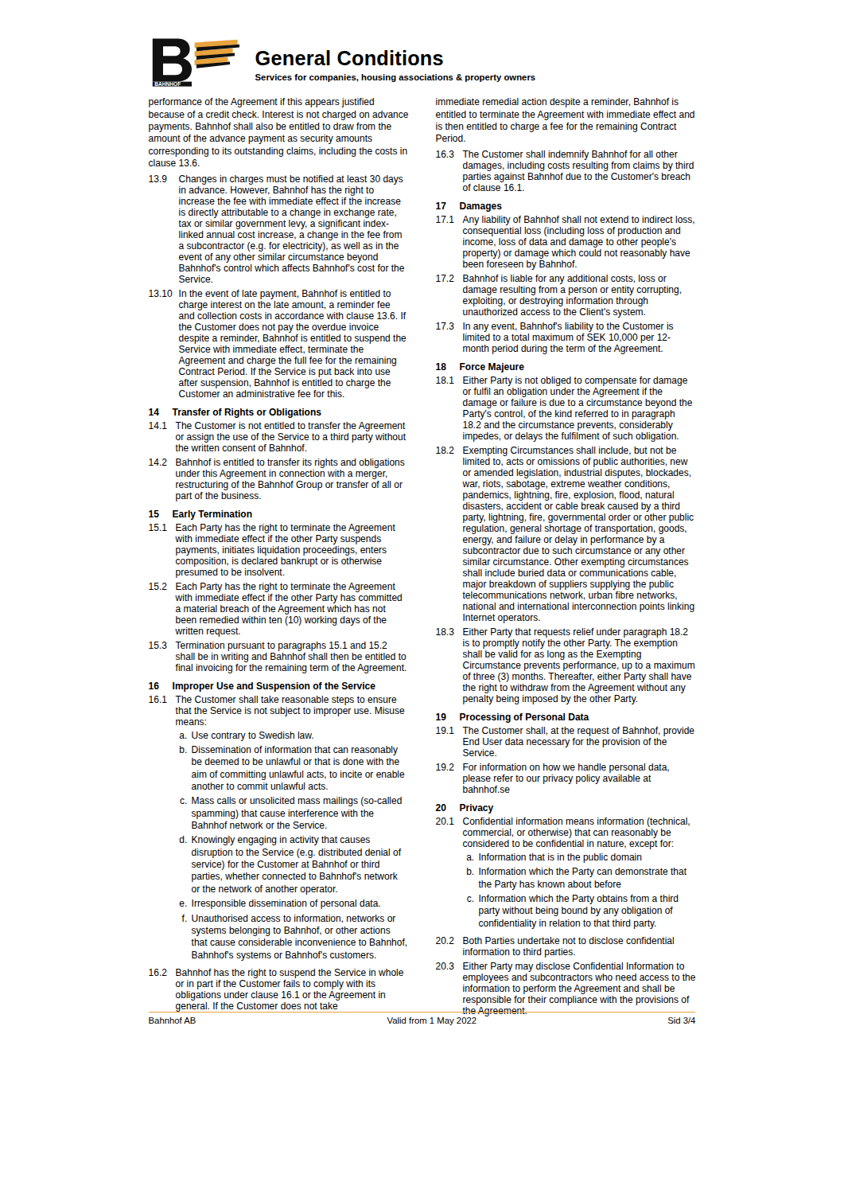BAHNHOF
General Conditions
Services for companies, housing associations & property owners
performance of the Agreement if this appears justified because of a credit check. Interest is not charged on advance payments. Bahnhof shall also be entitled to draw from the amount of the advance payment as security amounts corresponding to its outstanding claims, including the costs in clause 13.6.
13.9
Changes in charges must be notified at least 30 days in advance. However, Bahnhof has the right to increase the fee with immediate effect if the increase is directly attributable to a change in exchange rate, tax or similar government levy, a significant index-linked annual cost increase, a change in the fee from a subcontractor (e.g. for electricity), as well as in the event of any other similar circumstance beyond Bahnhof's control which affects Bahnhof's cost for the Service.
13.10
In the event of late payment, Bahnhof is entitled to charge interest on the late amount, a reminder fee and collection costs in accordance with clause 13.6. If the Customer does not pay the overdue invoice despite a reminder, Bahnhof is entitled to suspend the Service with immediate effect, terminate the Agreement and charge the full fee for the remaining Contract Period. If the Service is put back into use after suspension, Bahnhof is entitled to charge the Customer an administrative fee for this.
14 Transfer of Rights or Obligations
14.1
The Customer is not entitled to transfer the Agreement or assign the use of the Service to a third party without the written consent of Bahnhof.
14.2
Bahnhof is entitled to transfer its rights and obligations under this Agreement in connection with a merger, restructuring of the Bahnhof Group or transfer of all or part of the business.
15 Early Termination
15.1
Each Party has the right to terminate the Agreement with immediate effect if the other Party suspends payments, initiates liquidation proceedings, enters composition, is declared bankrupt or is otherwise presumed to be insolvent.
15.2
Each Party has the right to terminate the Agreement with immediate effect if the other Party has committed a material breach of the Agreement which has not been remedied within ten (10) working days of the written request.
15.3
Termination pursuant to paragraphs 15.1 and 15.2 shall be in writing and Bahnhof shall then be entitled to final invoicing for the remaining term of the Agreement.
16 Improper Use and Suspension of the Service
16.1
The Customer shall take reasonable steps to ensure that the Service is not subject to improper use. Misuse means:
Use contrary to Swedish law.
Dissemination of information that can reasonably be deemed to be unlawful or that is done with the aim of committing unlawful acts, to incite or enable another to commit unlawful acts.
Mass calls or unsolicited mass mailings (so-called spamming) that cause interference with the Bahnhof network or the Service.
Knowingly engaging in activity that causes disruption to the Service (e.g. distributed denial of service) for the Customer at Bahnhof or third parties, whether connected to Bahnhof's network or the network of another operator.
Irresponsible dissemination of personal data.
Unauthorised access to information, networks or systems belonging to Bahnhof, or other actions that cause considerable inconvenience to Bahnhof, Bahnhof's systems or Bahnhof's customers.
16.2
Bahnhof has the right to suspend the Service in whole or in part if the Customer fails to comply with its obligations under clause 16.1 or the Agreement in general. If the Customer does not take
immediate remedial action despite a reminder, Bahnhof is entitled to terminate the Agreement with immediate effect and is then entitled to charge a fee for the remaining Contract Period.
16.3
The Customer shall indemnify Bahnhof for all other damages, including costs resulting from claims by third parties against Bahnhof due to the Customer's breach of clause 16.1.
17 Damages
17.1
Any liability of Bahnhof shall not extend to indirect loss, consequential loss (including loss of production and income, loss of data and damage to other people's property) or damage which could not reasonably have been foreseen by Bahnhof.
17.2
Bahnhof is liable for any additional costs, loss or damage resulting from a person or entity corrupting, exploiting, or destroying information through unauthorized access to the Client's system.
17.3
In any event, Bahnhof's liability to the Customer is limited to a total maximum of SEK 10,000 per 12-month period during the term of the Agreement.
18 Force Majeure
18.1
Either Party is not obliged to compensate for damage or fulfil an obligation under the Agreement if the damage or failure is due to a circumstance beyond the Party's control, of the kind referred to in paragraph 18.2 and the circumstance prevents, considerably impedes, or delays the fulfilment of such obligation.
18.2
Exempting Circumstances shall include, but not be limited to, acts or omissions of public authorities, new or amended legislation, industrial disputes, blockades, war, riots, sabotage, extreme weather conditions, pandemics, lightning, fire, explosion, flood, natural disasters, accident or cable break caused by a third party, lightning, fire, governmental order or other public regulation, general shortage of transportation, goods, energy, and failure or delay in performance by a subcontractor due to such circumstance or any other similar circumstance. Other exempting circumstances shall include buried data or communications cable, major breakdown of suppliers supplying the public telecommunications network, urban fibre networks, national and international interconnection points linking Internet operators.
18.3
Either Party that requests relief under paragraph 18.2 is to promptly notify the other Party. The exemption shall be valid for as long as the Exempting Circumstance prevents performance, up to a maximum of three (3) months. Thereafter, either Party shall have the right to withdraw from the Agreement without any penalty being imposed by the other Party.
19 Processing of Personal Data
19.1
The Customer shall, at the request of Bahnhof, provide End User data necessary for the provision of the Service.
19.2
For information on how we handle personal data, please refer to our privacy policy available at bahnhof.se
20 Privacy
20.1
Confidential information means information (technical, commercial, or otherwise) that can reasonably be considered to be confidential in nature, except for:
Information that is in the public domain
Information which the Party can demonstrate that the Party has known about before
Information which the Party obtains from a third party without being bound by any obligation of confidentiality in relation to that third party.
20.2
Both Parties undertake not to disclose confidential information to third parties.
20.3
Either Party may disclose Confidential Information to employees and subcontractors who need access to the information to perform the Agreement and shall be responsible for their compliance with the provisions of the Agreement.
Bahnhof AB
Valid from 1 May 2022
Sid 3/4